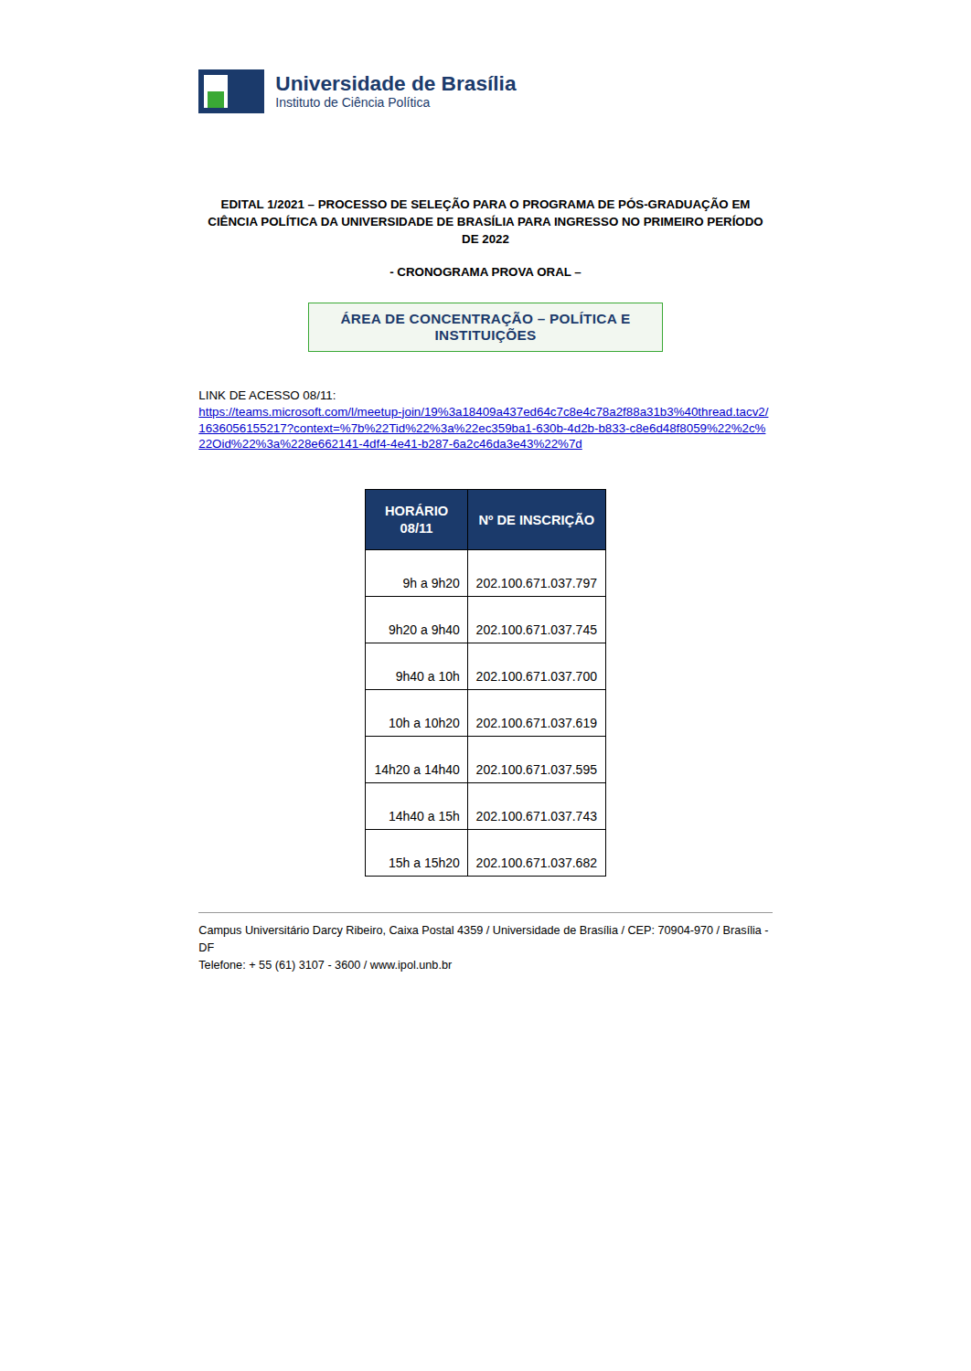Universidade de Brasília
Instituto de Ciência Política
EDITAL 1/2021 – PROCESSO DE SELEÇÃO PARA O PROGRAMA DE PÓS-GRADUAÇÃO EM CIÊNCIA POLÍTICA DA UNIVERSIDADE DE BRASÍLIA PARA INGRESSO NO PRIMEIRO PERÍODO DE 2022
- CRONOGRAMA PROVA ORAL –
ÁREA DE CONCENTRAÇÃO – POLÍTICA E INSTITUIÇÕES
LINK DE ACESSO 08/11:
https://teams.microsoft.com/l/meetup-join/19%3a18409a437ed64c7c8e4c78a2f88a31b3%40thread.tacv2/1636056155217?context=%7b%22Tid%22%3a%22ec359ba1-630b-4d2b-b833-c8e6d48f8059%22%2c%22Oid%22%3a%228e662141-4df4-4e41-b287-6a2c46da3e43%22%7d
| HORÁRIO 08/11 | Nº DE INSCRIÇÃO |
| --- | --- |
| 9h a 9h20 | 202.100.671.037.797 |
| 9h20 a 9h40 | 202.100.671.037.745 |
| 9h40 a 10h | 202.100.671.037.700 |
| 10h a 10h20 | 202.100.671.037.619 |
| 14h20 a 14h40 | 202.100.671.037.595 |
| 14h40 a 15h | 202.100.671.037.743 |
| 15h a 15h20 | 202.100.671.037.682 |
Campus Universitário Darcy Ribeiro, Caixa Postal 4359 / Universidade de Brasília / CEP: 70904-970 / Brasília - DF
Telefone: + 55 (61) 3107 - 3600 / www.ipol.unb.br